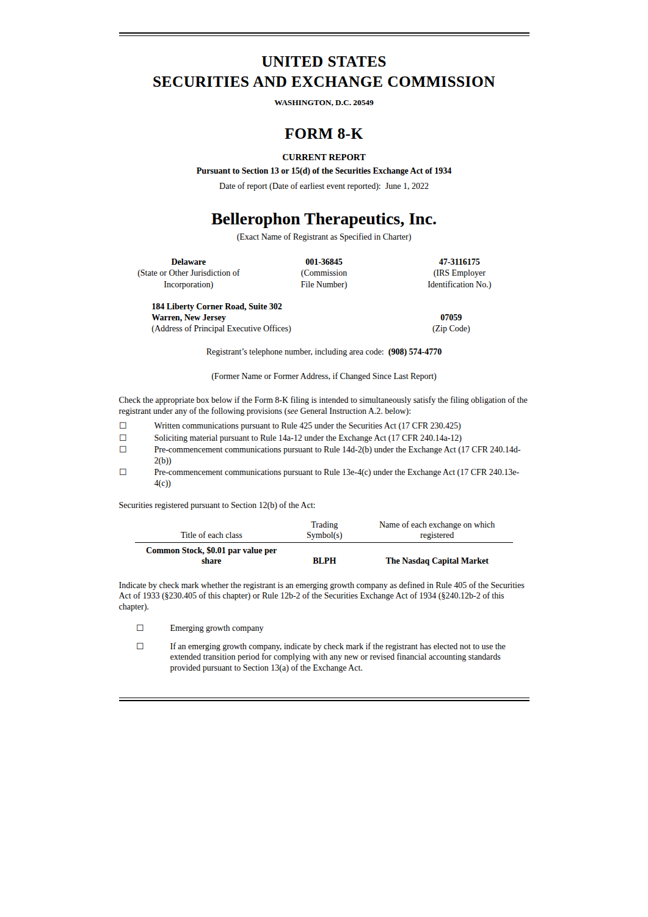UNITED STATES
SECURITIES AND EXCHANGE COMMISSION
WASHINGTON, D.C. 20549
FORM 8-K
CURRENT REPORT
Pursuant to Section 13 or 15(d) of the Securities Exchange Act of 1934
Date of report (Date of earliest event reported): June 1, 2022
Bellerophon Therapeutics, Inc.
(Exact Name of Registrant as Specified in Charter)
| Delaware | 001-36845 | 47-3116175 |
| (State or Other Jurisdiction of | (Commission | (IRS Employer |
| Incorporation) | File Number) | Identification No.) |
| 184 Liberty Corner Road, Suite 302 | |
| Warren, New Jersey | 07059 |
| (Address of Principal Executive Offices) | (Zip Code) |
Registrant’s telephone number, including area code: (908) 574-4770
(Former Name or Former Address, if Changed Since Last Report)
Check the appropriate box below if the Form 8-K filing is intended to simultaneously satisfy the filing obligation of the registrant under any of the following provisions (see General Instruction A.2. below):
| ☐ | Written communications pursuant to Rule 425 under the Securities Act (17 CFR 230.425) |
| ☐ | Soliciting material pursuant to Rule 14a-12 under the Exchange Act (17 CFR 240.14a-12) |
| ☐ | Pre-commencement communications pursuant to Rule 14d-2(b) under the Exchange Act (17 CFR 240.14d-2(b)) |
| ☐ | Pre-commencement communications pursuant to Rule 13e-4(c) under the Exchange Act (17 CFR 240.13e-4(c)) |
Securities registered pursuant to Section 12(b) of the Act:
| Title of each class | Trading Symbol(s) | Name of each exchange on which registered |
| Common Stock, $0.01 par value per share | BLPH | The Nasdaq Capital Market |
Indicate by check mark whether the registrant is an emerging growth company as defined in Rule 405 of the Securities Act of 1933 (§230.405 of this chapter) or Rule 12b-2 of the Securities Exchange Act of 1934 (§240.12b-2 of this chapter).
| ☐ | Emerging growth company |
| ☐ | If an emerging growth company, indicate by check mark if the registrant has elected not to use the extended transition period for complying with any new or revised financial accounting standards provided pursuant to Section 13(a) of the Exchange Act. |